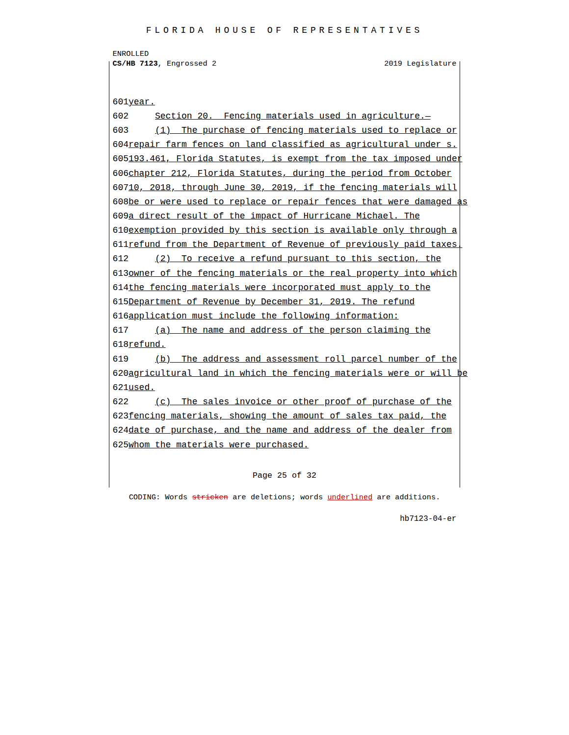FLORIDA HOUSE OF REPRESENTATIVES
ENROLLED
CS/HB 7123, Engrossed 2 2019 Legislature
| 601 | year. |
| 602 | Section 20. Fencing materials used in agriculture.— |
| 603 | (1) The purchase of fencing materials used to replace or |
| 604 | repair farm fences on land classified as agricultural under s. |
| 605 | 193.461, Florida Statutes, is exempt from the tax imposed under |
| 606 | chapter 212, Florida Statutes, during the period from October |
| 607 | 10, 2018, through June 30, 2019, if the fencing materials will |
| 608 | be or were used to replace or repair fences that were damaged as |
| 609 | a direct result of the impact of Hurricane Michael. The |
| 610 | exemption provided by this section is available only through a |
| 611 | refund from the Department of Revenue of previously paid taxes. |
| 612 | (2) To receive a refund pursuant to this section, the |
| 613 | owner of the fencing materials or the real property into which |
| 614 | the fencing materials were incorporated must apply to the |
| 615 | Department of Revenue by December 31, 2019. The refund |
| 616 | application must include the following information: |
| 617 | (a) The name and address of the person claiming the |
| 618 | refund. |
| 619 | (b) The address and assessment roll parcel number of the |
| 620 | agricultural land in which the fencing materials were or will be |
| 621 | used. |
| 622 | (c) The sales invoice or other proof of purchase of the |
| 623 | fencing materials, showing the amount of sales tax paid, the |
| 624 | date of purchase, and the name and address of the dealer from |
| 625 | whom the materials were purchased. |
Page 25 of 32
CODING: Words stricken are deletions; words underlined are additions.
hb7123-04-er